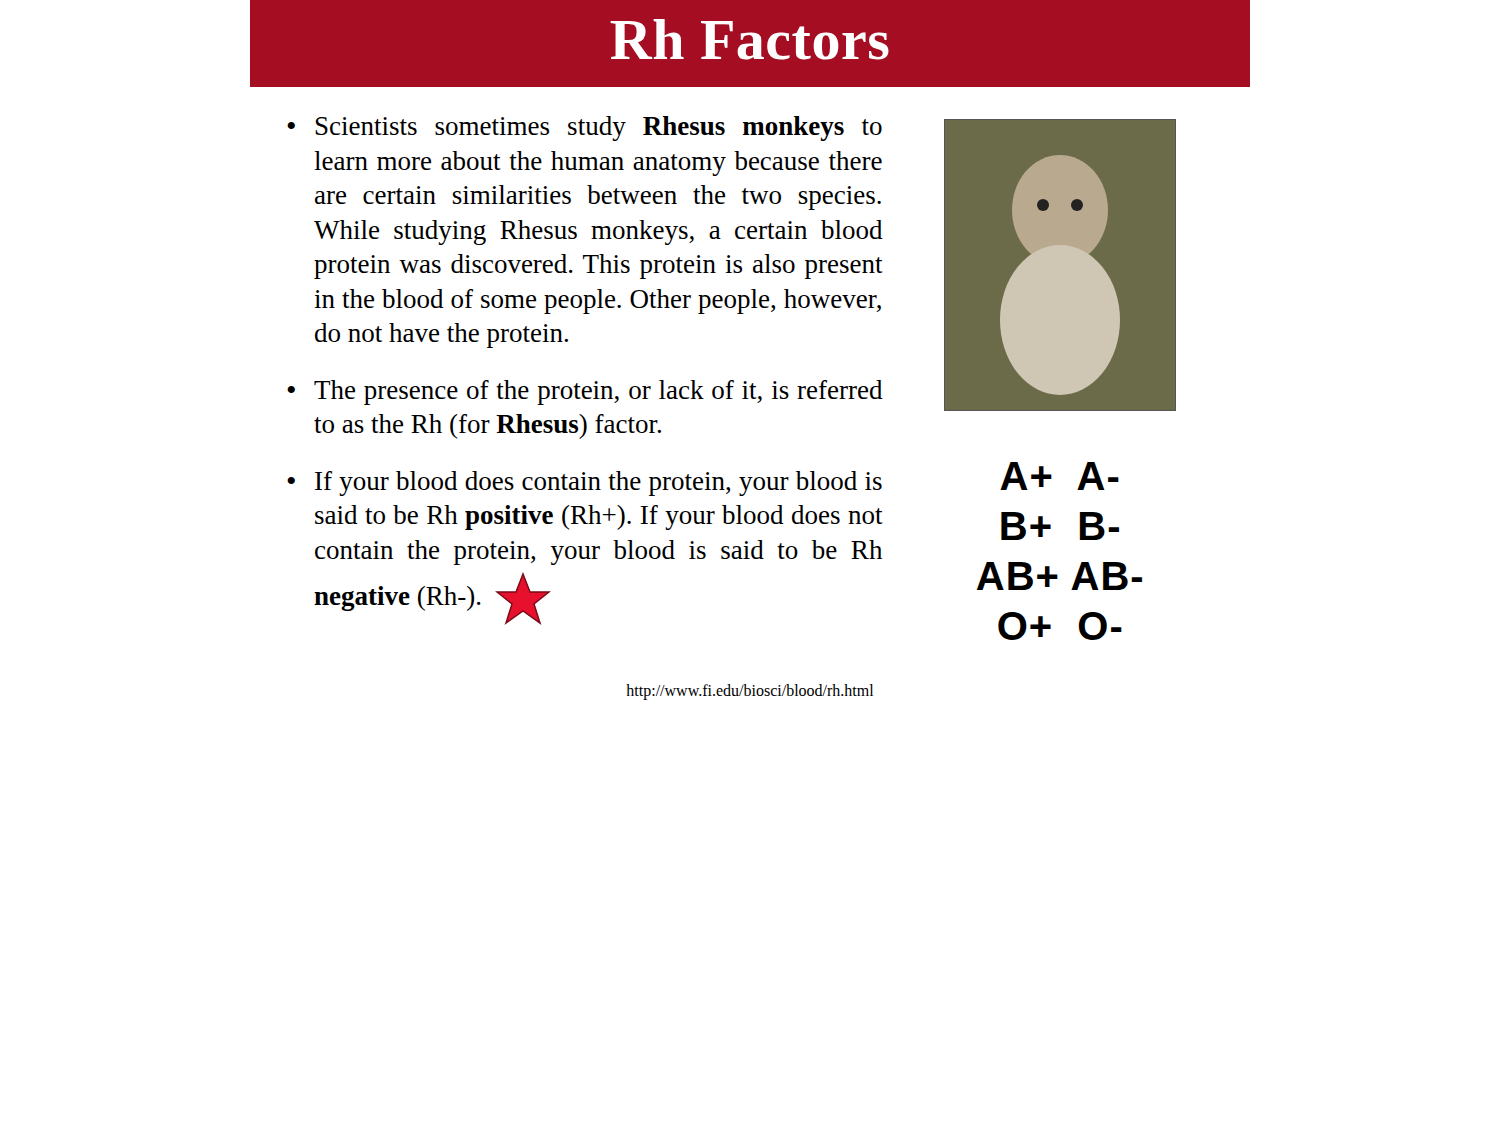Rh Factors
Scientists sometimes study Rhesus monkeys to learn more about the human anatomy because there are certain similarities between the two species. While studying Rhesus monkeys, a certain blood protein was discovered. This protein is also present in the blood of some people. Other people, however, do not have the protein.
The presence of the protein, or lack of it, is referred to as the Rh (for Rhesus) factor.
If your blood does contain the protein, your blood is said to be Rh positive (Rh+). If your blood does not contain the protein, your blood is said to be Rh negative (Rh-).
A+ A-
B+ B-
AB+ AB-
O+ O-
http://www.fi.edu/biosci/blood/rh.html